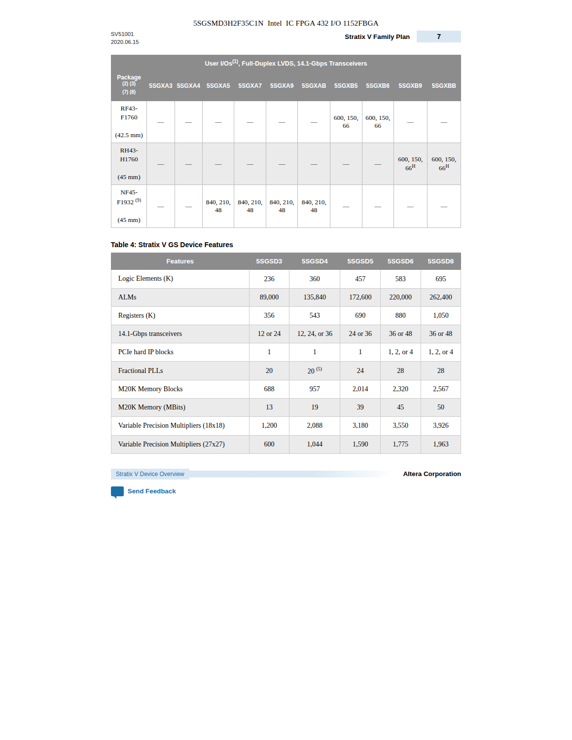5SGSMD3H2F35C1N Intel IC FPGA 432 I/O 1152FBGA
SV51001
2020.06.15
Stratix V Family Plan
7
| User I/Os (1) , Full-Duplex LVDS, 14.1-Gbps Transceivers |
| --- |
| Package (2) (3) (7) (8) | 5SGXA3 | 5SGXA4 | 5SGXA5 | 5SGXA7 | 5SGXA9 | 5SGXAB | 5SGXB5 | 5SGXB6 | 5SGXB9 | 5SGXBB |
| RF43-F1760 (42.5 mm) | — | — | — | — | — | — | 600, 150, 66 | 600, 150, 66 | — | — |
| RH43-H1760 (45 mm) | — | — | — | — | — | — | — | — | 600, 150, 66 H | 600, 150, 66 H |
| NF45-F1932 (9) (45 mm) | — | — | 840, 210, 48 | 840, 210, 48 | 840, 210, 48 | 840, 210, 48 | — | — | — | — |
Table 4: Stratix V GS Device Features
| Features | 5SGSD3 | 5SGSD4 | 5SGSD5 | 5SGSD6 | 5SGSD8 |
| --- | --- | --- | --- | --- | --- |
| Logic Elements (K) | 236 | 360 | 457 | 583 | 695 |
| ALMs | 89,000 | 135,840 | 172,600 | 220,000 | 262,400 |
| Registers (K) | 356 | 543 | 690 | 880 | 1,050 |
| 14.1-Gbps transceivers | 12 or 24 | 12, 24, or 36 | 24 or 36 | 36 or 48 | 36 or 48 |
| PCIe hard IP blocks | 1 | 1 | 1 | 1, 2, or 4 | 1, 2, or 4 |
| Fractional PLLs | 20 | 20 (5) | 24 | 28 | 28 |
| M20K Memory Blocks | 688 | 957 | 2,014 | 2,320 | 2,567 |
| M20K Memory (MBits) | 13 | 19 | 39 | 45 | 50 |
| Variable Precision Multipliers (18x18) | 1,200 | 2,088 | 3,180 | 3,550 | 3,926 |
| Variable Precision Multipliers (27x27) | 600 | 1,044 | 1,590 | 1,775 | 1,963 |
Stratix V Device Overview
Altera Corporation
Send Feedback